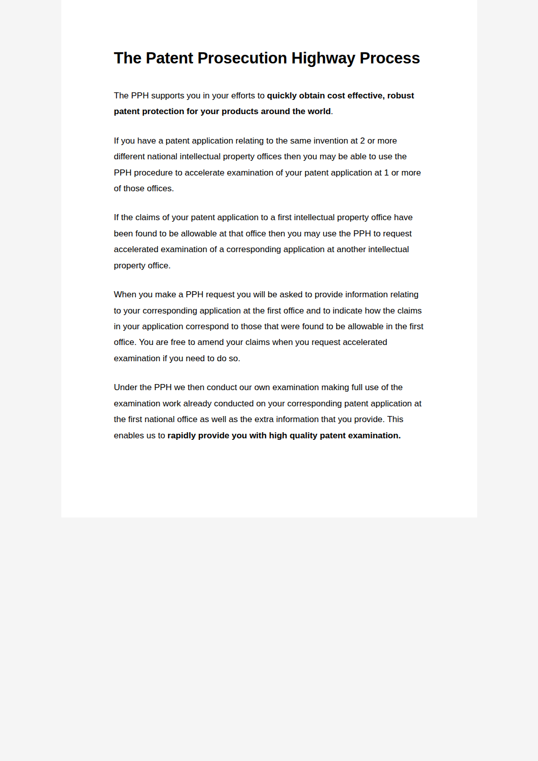The Patent Prosecution Highway Process
The PPH supports you in your efforts to quickly obtain cost effective, robust patent protection for your products around the world.
If you have a patent application relating to the same invention at 2 or more different national intellectual property offices then you may be able to use the PPH procedure to accelerate examination of your patent application at 1 or more of those offices.
If the claims of your patent application to a first intellectual property office have been found to be allowable at that office then you may use the PPH to request accelerated examination of a corresponding application at another intellectual property office.
When you make a PPH request you will be asked to provide information relating to your corresponding application at the first office and to indicate how the claims in your application correspond to those that were found to be allowable in the first office. You are free to amend your claims when you request accelerated examination if you need to do so.
Under the PPH we then conduct our own examination making full use of the examination work already conducted on your corresponding patent application at the first national office as well as the extra information that you provide. This enables us to rapidly provide you with high quality patent examination.